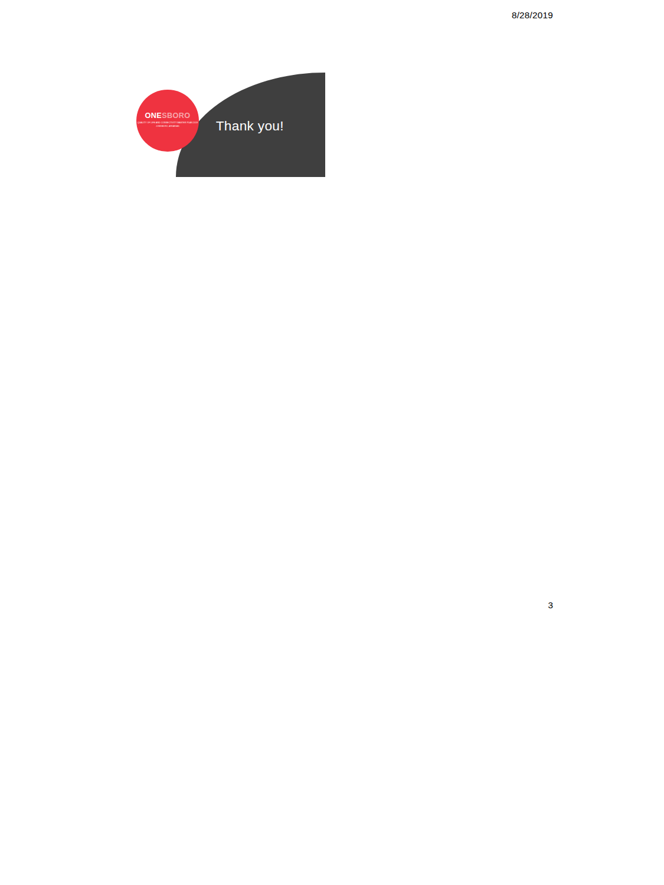8/28/2019
Thank you!
ONE SBORO
Quality of Life and Connectivity Master Plan 2019
Jonesboro, Arkansas
3